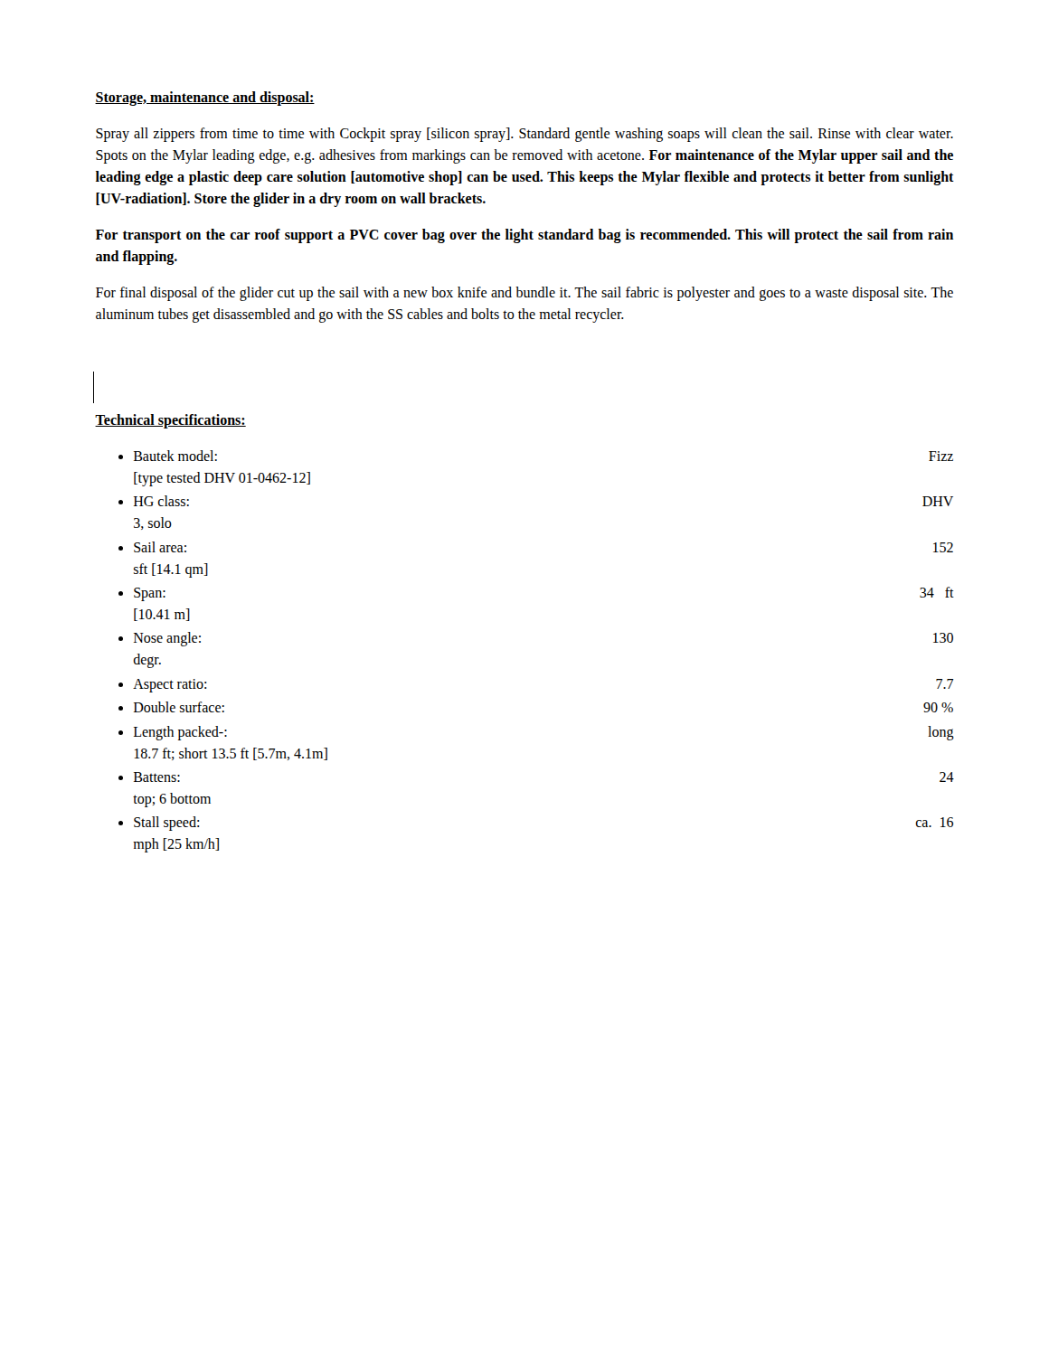Storage, maintenance and disposal:
Spray all zippers from time to time with Cockpit spray [silicon spray]. Standard gentle washing soaps will clean the sail. Rinse with clear water. Spots on the Mylar leading edge, e.g. adhesives from markings can be removed with acetone. For maintenance of the Mylar upper sail and the leading edge a plastic deep care solution [automotive shop] can be used. This keeps the Mylar flexible and protects it better from sunlight [UV-radiation]. Store the glider in a dry room on wall brackets.
For transport on the car roof support a PVC cover bag over the light standard bag is recommended. This will protect the sail from rain and flapping.
For final disposal of the glider cut up the sail with a new box knife and bundle it. The sail fabric is polyester and goes to a waste disposal site. The aluminum tubes get disassembled and go with the SS cables and bolts to the metal recycler.
Technical specifications:
Bautek model: Fizz [type tested DHV 01-0462-12]
HG class: DHV 3, solo
Sail area: 152 sft [14.1 qm]
Span: 34 ft [10.41 m]
Nose angle: 130 degr.
Aspect ratio: 7.7
Double surface: 90 %
Length packed-: long 18.7 ft; short 13.5 ft [5.7m, 4.1m]
Battens: 24 top; 6 bottom
Stall speed: ca. 16 mph [25 km/h]